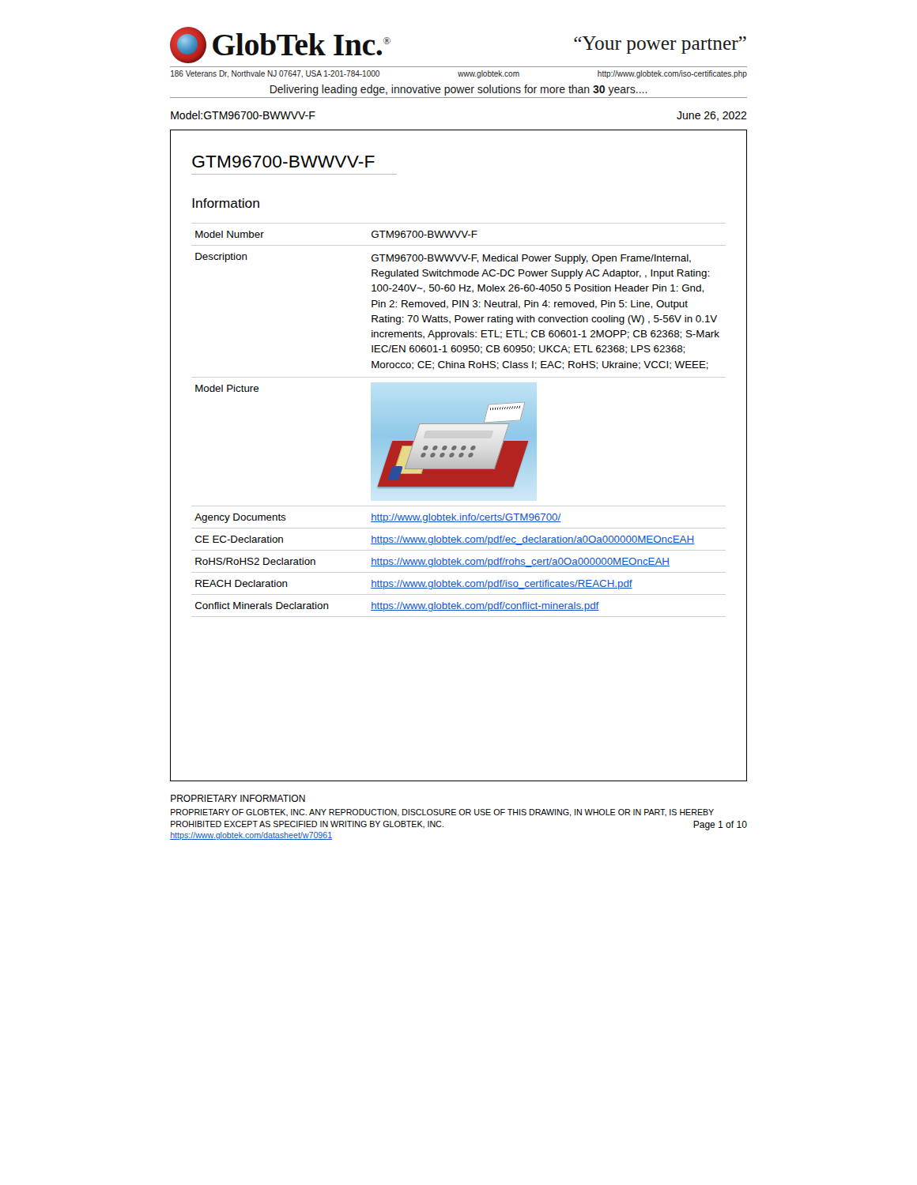GlobTek Inc.®
“Your power partner”
186 Veterans Dr, Northvale NJ 07647, USA 1-201-784-1000 www.globtek.com http://www.globtek.com/iso-certificates.php
Delivering leading edge, innovative power solutions for more than 30 years....
Model:GTM96700-BWWVV-F June 26, 2022
GTM96700-BWWVV-F
Information
| Model Number | GTM96700-BWWVV-F |
| Description | GTM96700-BWWVV-F, Medical Power Supply, Open Frame/Internal, Regulated Switchmode AC-DC Power Supply AC Adaptor, , Input Rating: 100-240V~, 50-60 Hz, Molex 26-60-4050 5 Position Header Pin 1: Gnd, Pin 2: Removed, PIN 3: Neutral, Pin 4: removed, Pin 5: Line, Output Rating: 70 Watts, Power rating with convection cooling (W) , 5-56V in 0.1V increments, Approvals: ETL; ETL; CB 60601-1 2MOPP; CB 62368; S-Mark IEC/EN 60601-1 60950; CB 60950; UKCA; ETL 62368; LPS 62368; Morocco; CE; China RoHS; Class I; EAC; RoHS; Ukraine; VCCI; WEEE; |
| Model Picture | |
| Agency Documents | http://www.globtek.info/certs/GTM96700/ |
| CE EC-Declaration | https://www.globtek.com/pdf/ec_declaration/a0Oa000000MEOncEAH |
| RoHS/RoHS2 Declaration | https://www.globtek.com/pdf/rohs_cert/a0Oa000000MEOncEAH |
| REACH Declaration | https://www.globtek.com/pdf/iso_certificates/REACH.pdf |
| Conflict Minerals Declaration | https://www.globtek.com/pdf/conflict-minerals.pdf |
PROPRIETARY INFORMATION
PROPRIETARY OF GLOBTEK, INC. ANY REPRODUCTION, DISCLOSURE OR USE OF THIS DRAWING, IN WHOLE OR IN PART, IS HEREBY PROHIBITED EXCEPT AS SPECIFIED IN WRITING BY GLOBTEK, INC.
https://www.globtek.com/datasheet/w70961
Page 1 of 10